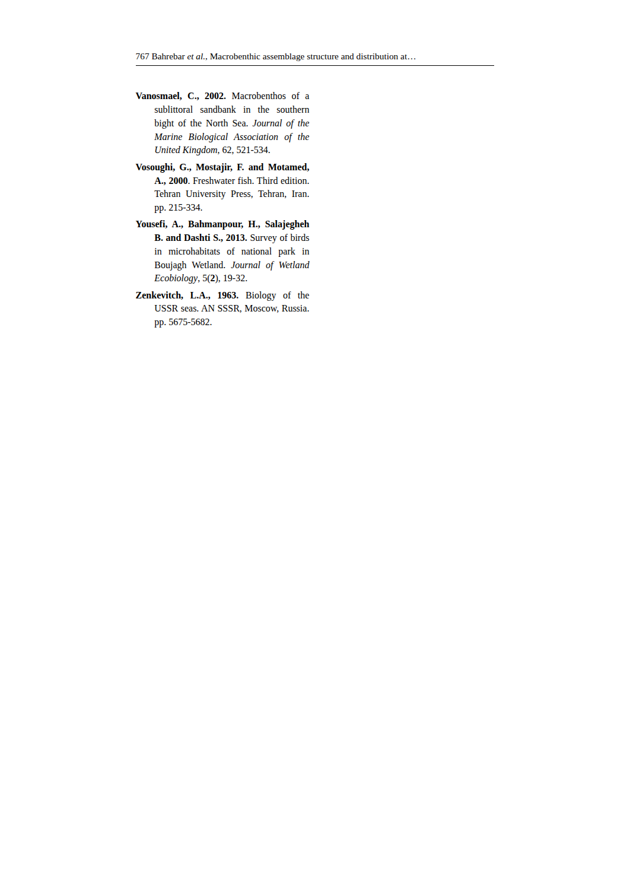767 Bahrebar et al., Macrobenthic assemblage structure and distribution at…
Vanosmael, C., 2002. Macrobenthos of a sublittoral sandbank in the southern bight of the North Sea. Journal of the Marine Biological Association of the United Kingdom, 62, 521-534.
Vosoughi, G., Mostajir, F. and Motamed, A., 2000. Freshwater fish. Third edition. Tehran University Press, Tehran, Iran. pp. 215-334.
Yousefi, A., Bahmanpour, H., Salajegheh B. and Dashti S., 2013. Survey of birds in microhabitats of national park in Boujagh Wetland. Journal of Wetland Ecobiology, 5(2), 19-32.
Zenkevitch, L.A., 1963. Biology of the USSR seas. AN SSSR, Moscow, Russia. pp. 5675-5682.